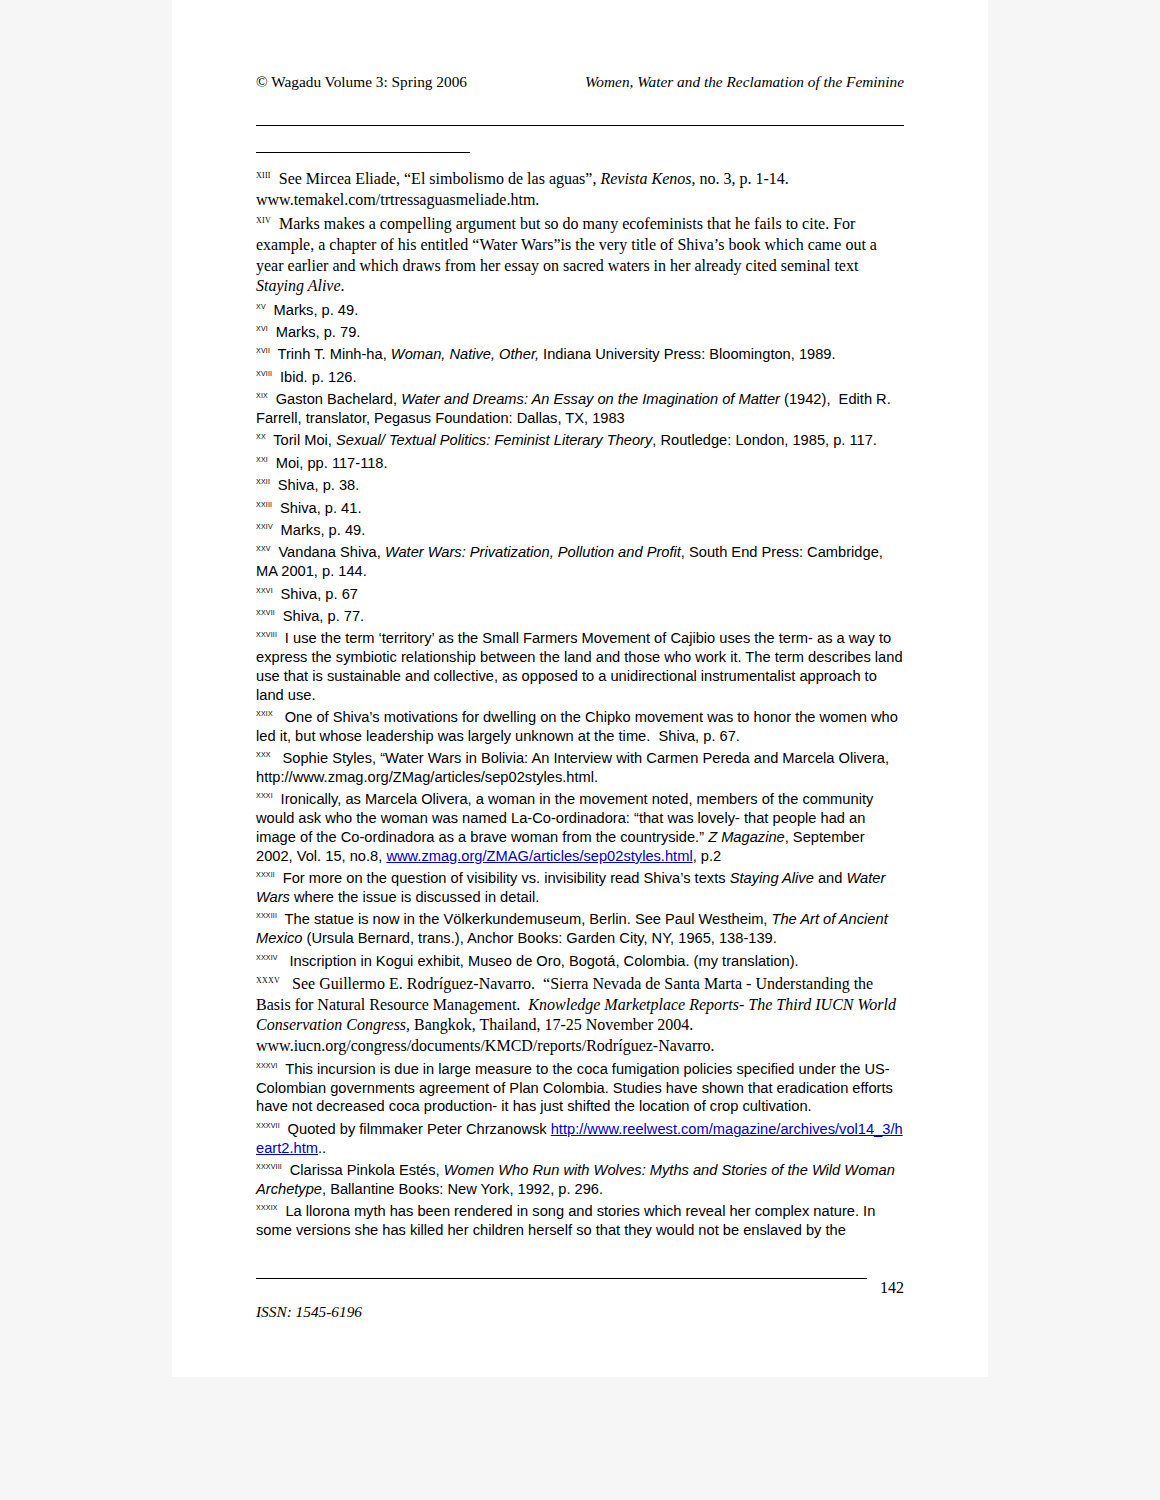© Wagadu Volume 3: Spring 2006
Women, Water and the Reclamation of the Feminine
xiii See Mircea Eliade, “El simbolismo de las aguas”, Revista Kenos, no. 3, p. 1-14. www.temakel.com/trtressaguasmeliade.htm.
xiv Marks makes a compelling argument but so do many ecofeminists that he fails to cite. For example, a chapter of his entitled “Water Wars”is the very title of Shiva’s book which came out a year earlier and which draws from her essay on sacred waters in her already cited seminal text Staying Alive.
xv Marks, p. 49.
xvi Marks, p. 79.
xvii Trinh T. Minh-ha, Woman, Native, Other, Indiana University Press: Bloomington, 1989.
xviii Ibid. p. 126.
xix Gaston Bachelard, Water and Dreams: An Essay on the Imagination of Matter (1942), Edith R. Farrell, translator, Pegasus Foundation: Dallas, TX, 1983
xx Toril Moi, Sexual/ Textual Politics: Feminist Literary Theory, Routledge: London, 1985, p. 117.
xxi Moi, pp. 117-118.
xxii Shiva, p. 38.
xxiii Shiva, p. 41.
xxiv Marks, p. 49.
xxv Vandana Shiva, Water Wars: Privatization, Pollution and Profit, South End Press: Cambridge, MA 2001, p. 144.
xxvi Shiva, p. 67
xxvii Shiva, p. 77.
xxviii I use the term ‘territory’ as the Small Farmers Movement of Cajibio uses the term- as a way to express the symbiotic relationship between the land and those who work it. The term describes land use that is sustainable and collective, as opposed to a unidirectional instrumentalist approach to land use.
xxix One of Shiva’s motivations for dwelling on the Chipko movement was to honor the women who led it, but whose leadership was largely unknown at the time. Shiva, p. 67.
xxx Sophie Styles, “Water Wars in Bolivia: An Interview with Carmen Pereda and Marcela Olivera, http://www.zmag.org/ZMag/articles/sep02styles.html.
xxxi Ironically, as Marcela Olivera, a woman in the movement noted, members of the community would ask who the woman was named La-Co-ordinadora: “that was lovely- that people had an image of the Co-ordinadora as a brave woman from the countryside.” Z Magazine, September 2002, Vol. 15, no.8, www.zmag.org/ZMAG/articles/sep02styles.html, p.2
xxxii For more on the question of visibility vs. invisibility read Shiva’s texts Staying Alive and Water Wars where the issue is discussed in detail.
xxxiii The statue is now in the Völkerkundemuseum, Berlin. See Paul Westheim, The Art of Ancient Mexico (Ursula Bernard, trans.), Anchor Books: Garden City, NY, 1965, 138-139.
xxxiv Inscription in Kogui exhibit, Museo de Oro, Bogotá, Colombia. (my translation).
xxxv See Guillermo E. Rodríguez-Navarro. “Sierra Nevada de Santa Marta - Understanding the Basis for Natural Resource Management. Knowledge Marketplace Reports- The Third IUCN World Conservation Congress, Bangkok, Thailand, 17-25 November 2004. www.iucn.org/congress/documents/KMCD/reports/Rodríguez-Navarro.
xxxvi This incursion is due in large measure to the coca fumigation policies specified under the US-Colombian governments agreement of Plan Colombia. Studies have shown that eradication efforts have not decreased coca production- it has just shifted the location of crop cultivation.
xxxvii Quoted by filmmaker Peter Chrzanowsk http://www.reelwest.com/magazine/archives/vol14_3/heart2.htm..
xxxviii Clarissa Pinkola Estés, Women Who Run with Wolves: Myths and Stories of the Wild Woman Archetype, Ballantine Books: New York, 1992, p. 296.
xxxix La llorona myth has been rendered in song and stories which reveal her complex nature. In some versions she has killed her children herself so that they would not be enslaved by the
142
ISSN: 1545-6196